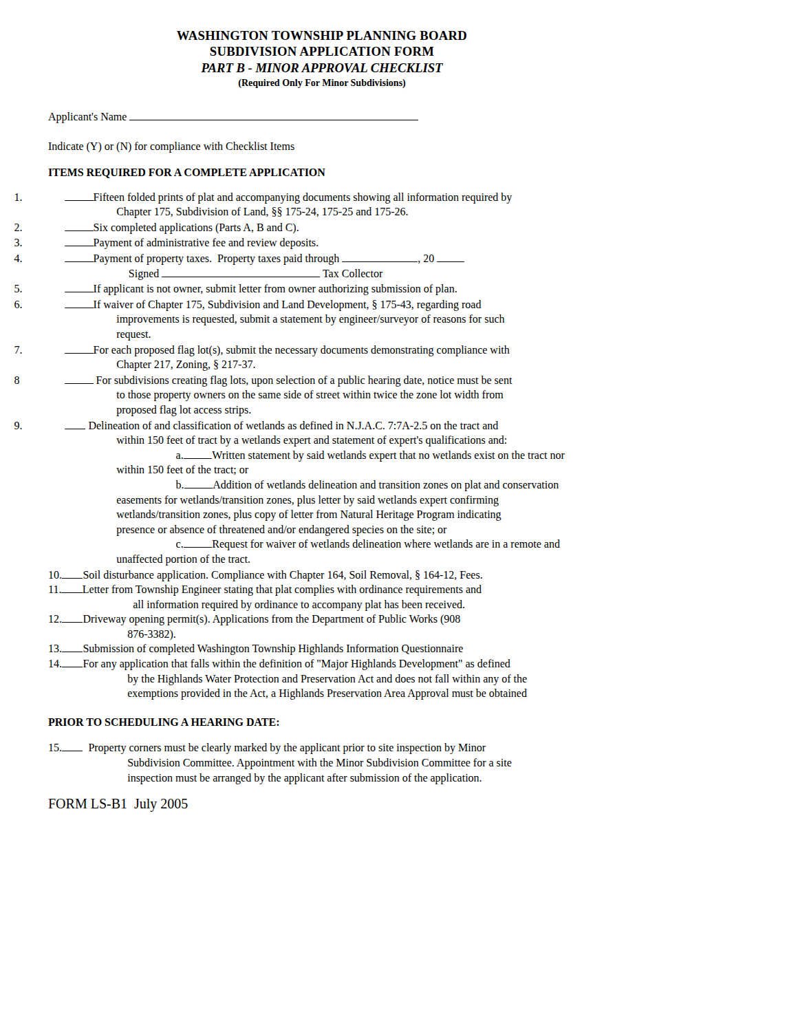WASHINGTON TOWNSHIP PLANNING BOARD
SUBDIVISION APPLICATION FORM
PART B - MINOR APPROVAL CHECKLIST
(Required Only For Minor Subdivisions)
Applicant's Name
Indicate (Y) or (N) for compliance with Checklist Items
ITEMS REQUIRED FOR A COMPLETE APPLICATION
1. Fifteen folded prints of plat and accompanying documents showing all information required by Chapter 175, Subdivision of Land, §§ 175-24, 175-25 and 175-26.
2. Six completed applications (Parts A, B and C).
3. Payment of administrative fee and review deposits.
4. Payment of property taxes. Property taxes paid through , 20 Signed Tax Collector
5. If applicant is not owner, submit letter from owner authorizing submission of plan.
6. If waiver of Chapter 175, Subdivision and Land Development, § 175-43, regarding road improvements is requested, submit a statement by engineer/surveyor of reasons for such request.
7. For each proposed flag lot(s), submit the necessary documents demonstrating compliance with Chapter 217, Zoning, § 217-37.
8 For subdivisions creating flag lots, upon selection of a public hearing date, notice must be sent to those property owners on the same side of street within twice the zone lot width from proposed flag lot access strips.
9. Delineation of and classification of wetlands as defined in N.J.A.C. 7:7A-2.5 on the tract and within 150 feet of tract by a wetlands expert and statement of expert's qualifications and: a. Written statement by said wetlands expert that no wetlands exist on the tract nor within 150 feet of the tract; or b. Addition of wetlands delineation and transition zones on plat and conservation easements for wetlands/transition zones, plus letter by said wetlands expert confirming wetlands/transition zones, plus copy of letter from Natural Heritage Program indicating presence or absence of threatened and/or endangered species on the site; or c. Request for waiver of wetlands delineation where wetlands are in a remote and unaffected portion of the tract.
10. Soil disturbance application. Compliance with Chapter 164, Soil Removal, § 164-12, Fees.
11. Letter from Township Engineer stating that plat complies with ordinance requirements and all information required by ordinance to accompany plat has been received.
12. Driveway opening permit(s). Applications from the Department of Public Works (908 876-3382).
13. Submission of completed Washington Township Highlands Information Questionnaire
14. For any application that falls within the definition of "Major Highlands Development" as defined by the Highlands Water Protection and Preservation Act and does not fall within any of the exemptions provided in the Act, a Highlands Preservation Area Approval must be obtained
PRIOR TO SCHEDULING A HEARING DATE:
15. Property corners must be clearly marked by the applicant prior to site inspection by Minor Subdivision Committee. Appointment with the Minor Subdivision Committee for a site inspection must be arranged by the applicant after submission of the application.
FORM LS-B1 July 2005